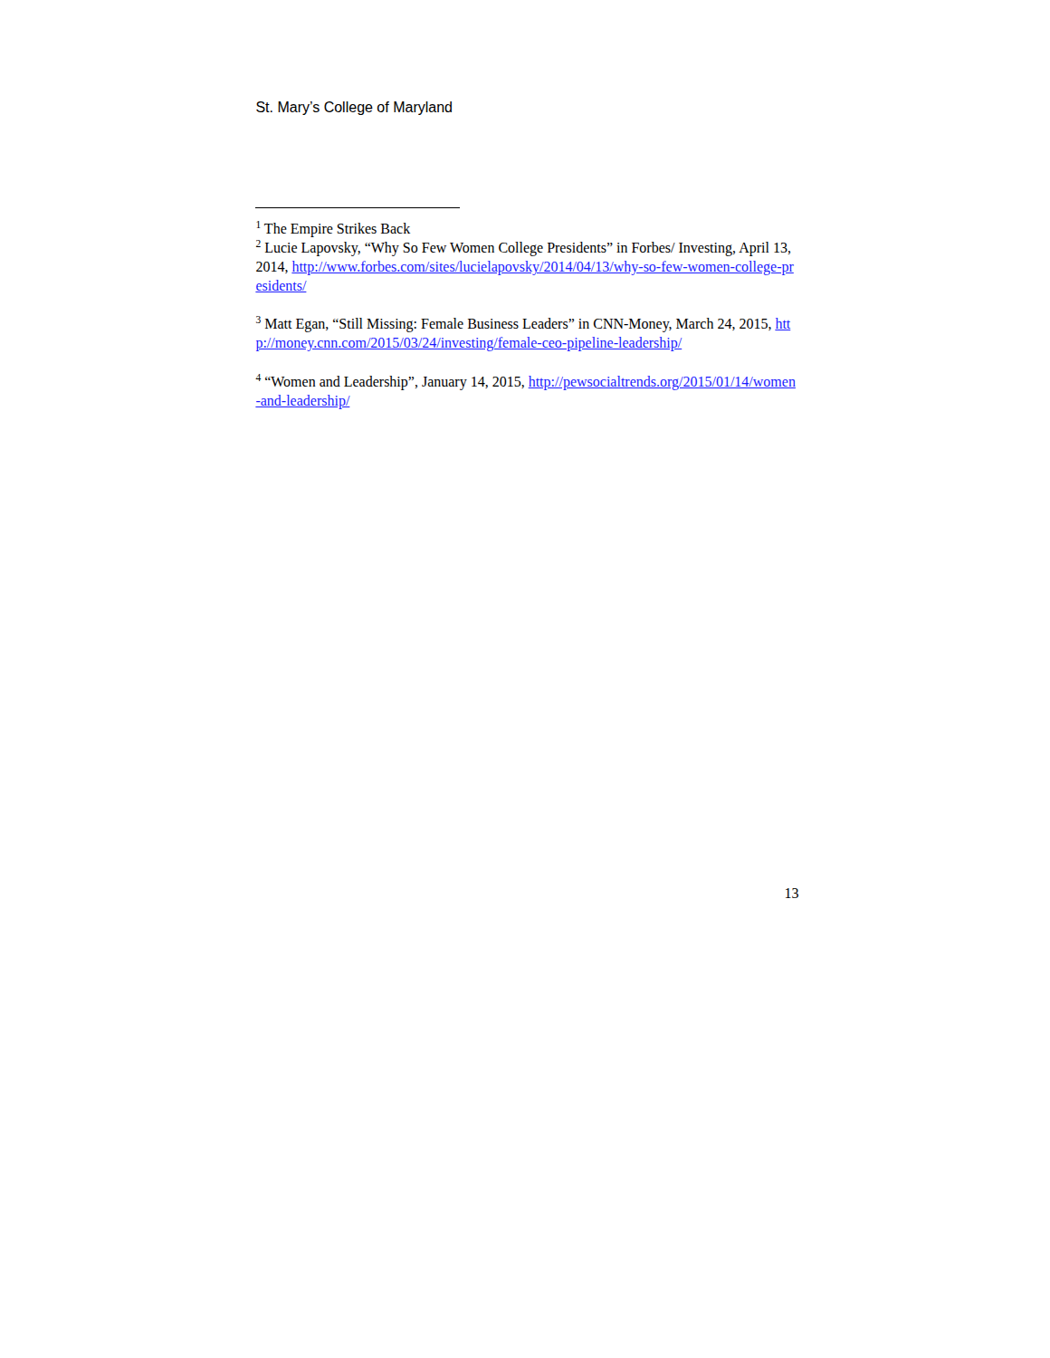St. Mary’s College of Maryland
1 The Empire Strikes Back
2 Lucie Lapovsky, “Why So Few Women College Presidents” in Forbes/ Investing, April 13, 2014, http://www.forbes.com/sites/lucielapovsky/2014/04/13/why-so-few-women-college-presidents/
3 Matt Egan, “Still Missing: Female Business Leaders” in CNN-Money, March 24, 2015, http://money.cnn.com/2015/03/24/investing/female-ceo-pipeline-leadership/
4 “Women and Leadership”, January 14, 2015, http://pewsocialtrends.org/2015/01/14/women-and-leadership/
13